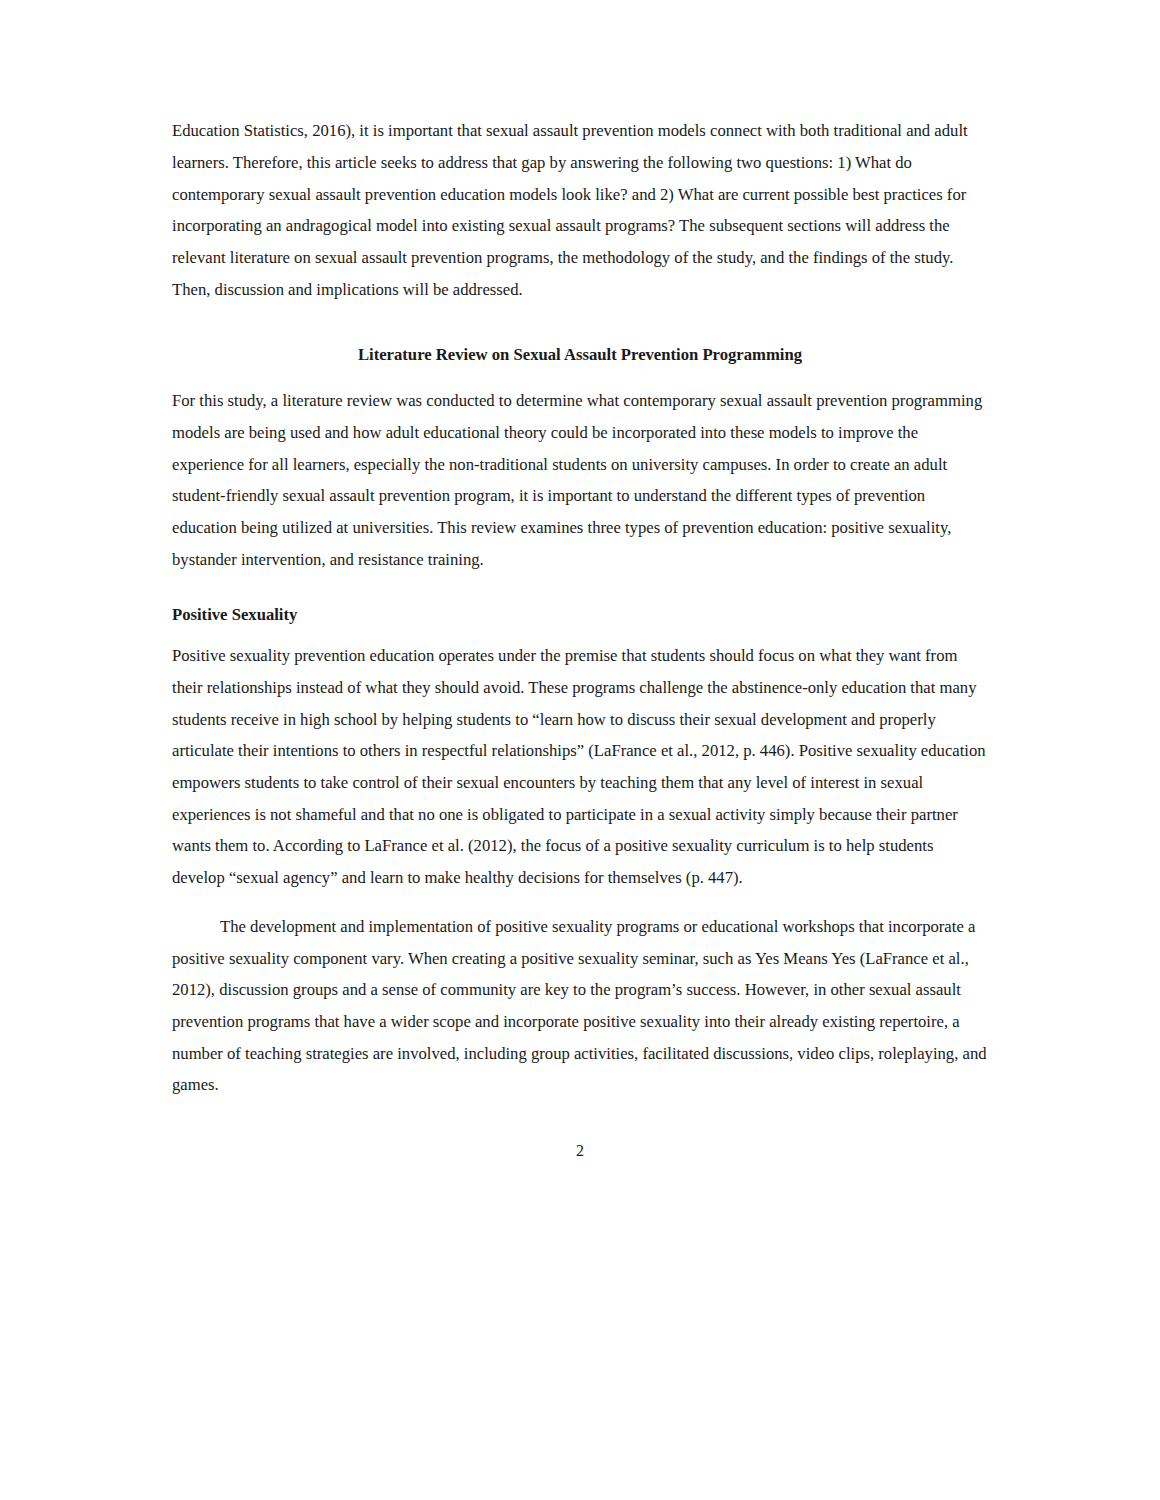Education Statistics, 2016), it is important that sexual assault prevention models connect with both traditional and adult learners. Therefore, this article seeks to address that gap by answering the following two questions: 1) What do contemporary sexual assault prevention education models look like? and 2) What are current possible best practices for incorporating an andragogical model into existing sexual assault programs? The subsequent sections will address the relevant literature on sexual assault prevention programs, the methodology of the study, and the findings of the study. Then, discussion and implications will be addressed.
Literature Review on Sexual Assault Prevention Programming
For this study, a literature review was conducted to determine what contemporary sexual assault prevention programming models are being used and how adult educational theory could be incorporated into these models to improve the experience for all learners, especially the non-traditional students on university campuses. In order to create an adult student-friendly sexual assault prevention program, it is important to understand the different types of prevention education being utilized at universities. This review examines three types of prevention education: positive sexuality, bystander intervention, and resistance training.
Positive Sexuality
Positive sexuality prevention education operates under the premise that students should focus on what they want from their relationships instead of what they should avoid. These programs challenge the abstinence-only education that many students receive in high school by helping students to “learn how to discuss their sexual development and properly articulate their intentions to others in respectful relationships” (LaFrance et al., 2012, p. 446). Positive sexuality education empowers students to take control of their sexual encounters by teaching them that any level of interest in sexual experiences is not shameful and that no one is obligated to participate in a sexual activity simply because their partner wants them to. According to LaFrance et al. (2012), the focus of a positive sexuality curriculum is to help students develop “sexual agency” and learn to make healthy decisions for themselves (p. 447).
The development and implementation of positive sexuality programs or educational workshops that incorporate a positive sexuality component vary. When creating a positive sexuality seminar, such as Yes Means Yes (LaFrance et al., 2012), discussion groups and a sense of community are key to the program’s success. However, in other sexual assault prevention programs that have a wider scope and incorporate positive sexuality into their already existing repertoire, a number of teaching strategies are involved, including group activities, facilitated discussions, video clips, roleplaying, and games.
2